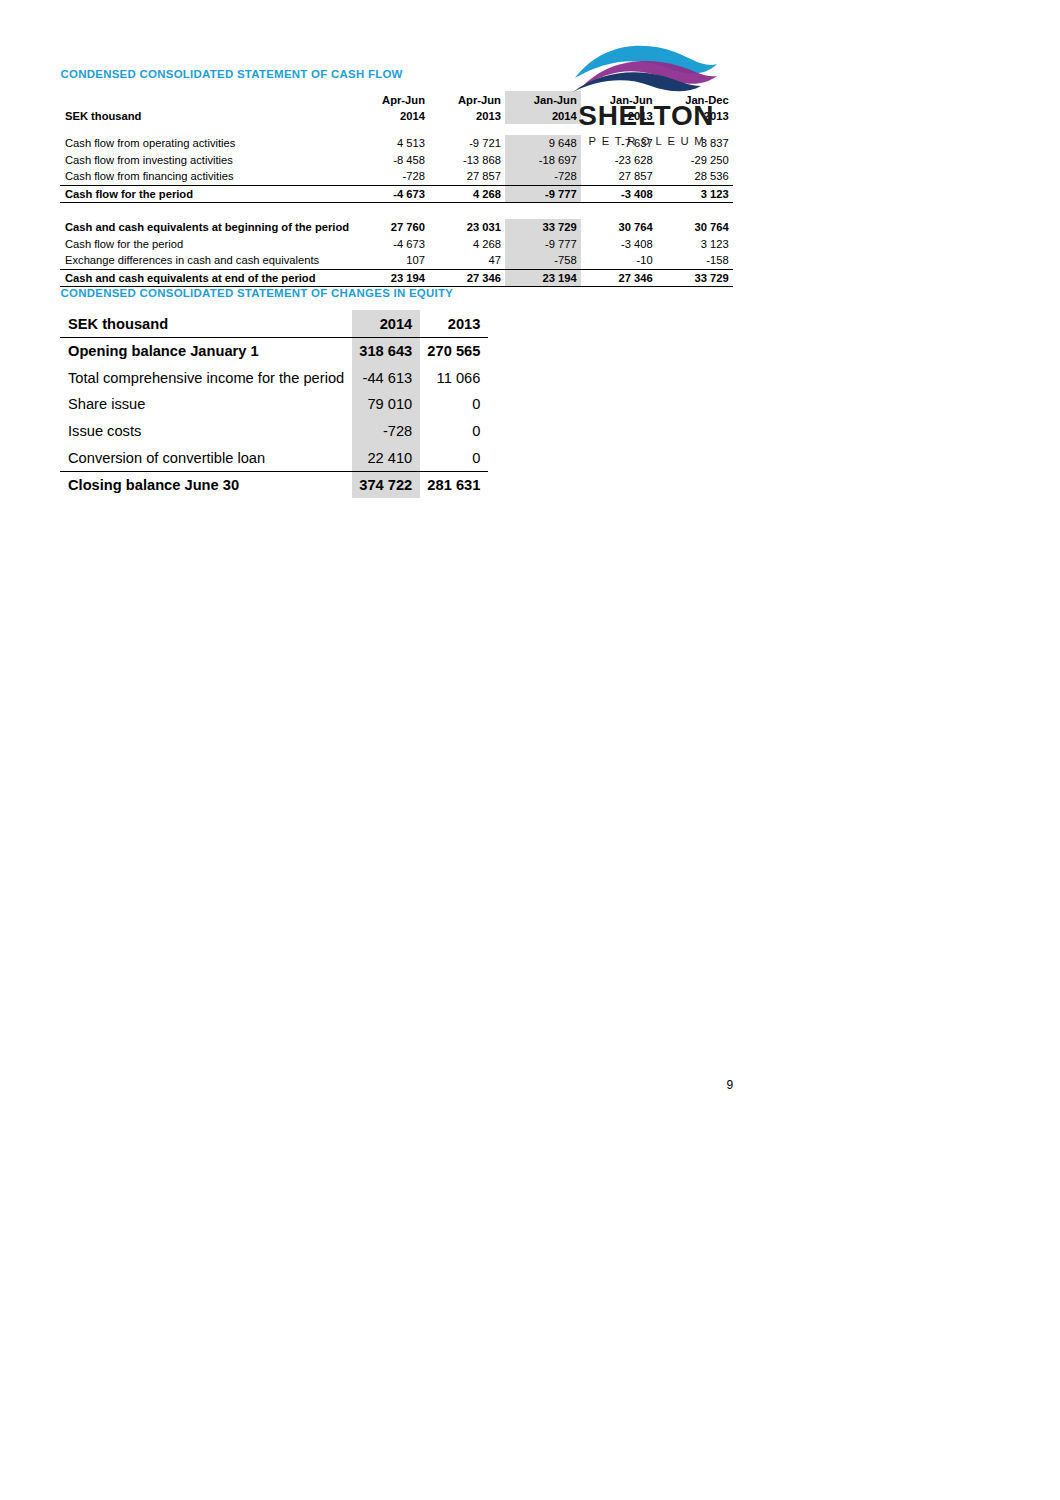SHELTON
PETROLEUM
Condensed consolidated statement of cash flow
| | Apr-Jun | Apr-Jun | Jan-Jun | Jan-Jun | Jan-Dec |
| --- | --- | --- | --- | --- | --- |
| SEK thousand | 2014 | 2013 | 2014 | 2013 | 2013 |
| Cash flow from operating activities | 4 513 | -9 721 | 9 648 | -7 637 | 3 837 |
| Cash flow from investing activities | -8 458 | -13 868 | -18 697 | -23 628 | -29 250 |
| Cash flow from financing activities | -728 | 27 857 | -728 | 27 857 | 28 536 |
| Cash flow for the period | -4 673 | 4 268 | -9 777 | -3 408 | 3 123 |
| Cash and cash equivalents at beginning of the period | 27 760 | 23 031 | 33 729 | 30 764 | 30 764 |
| Cash flow for the period | -4 673 | 4 268 | -9 777 | -3 408 | 3 123 |
| Exchange differences in cash and cash equivalents | 107 | 47 | -758 | -10 | -158 |
| Cash and cash equivalents at end of the period | 23 194 | 27 346 | 23 194 | 27 346 | 33 729 |
Condensed consolidated statement of changes in equity
| SEK thousand | 2014 | 2013 |
| --- | --- | --- |
| Opening balance January 1 | 318 643 | 270 565 |
| Total comprehensive income for the period | -44 613 | 11 066 |
| Share issue | 79 010 | 0 |
| Issue costs | -728 | 0 |
| Conversion of convertible loan | 22 410 | 0 |
| Closing balance June 30 | 374 722 | 281 631 |
9